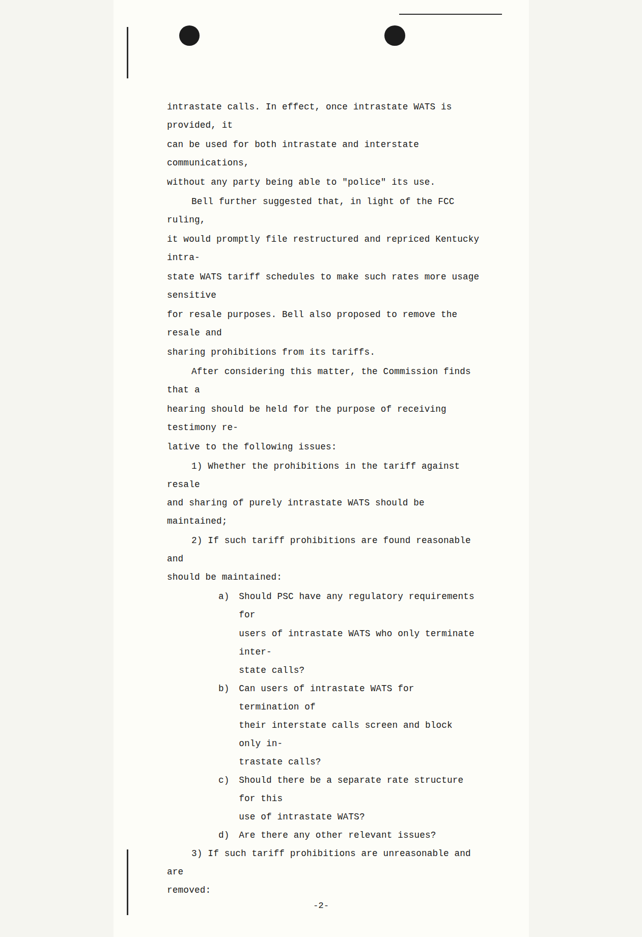intrastate calls. In effect, once intrastate WATS is provided, it
can be used for both intrastate and interstate communications,
without any party being able to "police" its use.
Bell further suggested that, in light of the FCC ruling,
it would promptly file restructured and repriced Kentucky intra-
state WATS tariff schedules to make such rates more usage sensitive
for resale purposes. Bell also proposed to remove the resale and
sharing prohibitions from its tariffs.
After considering this matter, the Commission finds that a
hearing should be held for the purpose of receiving testimony re-
lative to the following issues:
1) Whether the prohibitions in the tariff against resale
and sharing of purely intrastate WATS should be maintained;
2) If such tariff prohibitions are found reasonable and
should be maintained:
a) Should PSC have any regulatory requirements for
users of intrastate WATS who only terminate inter-
state calls?
b) Can users of intrastate WATS for termination of
their interstate calls screen and block only in-
trastate calls?
c) Should there be a separate rate structure for this
use of intrastate WATS?
d) Are there any other relevant issues?
3) If such tariff prohibitions are unreasonable and are
removed:
-2-